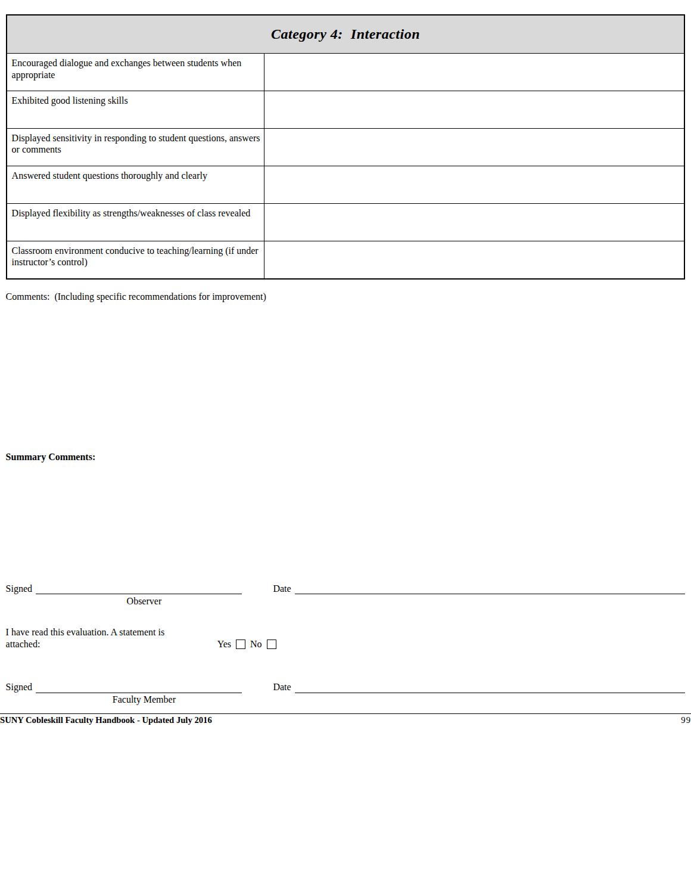| Category 4: Interaction |
| --- |
| Encouraged dialogue and exchanges between students when appropriate | |
| Exhibited good listening skills | |
| Displayed sensitivity in responding to student questions, answers or comments | |
| Answered student questions thoroughly and clearly | |
| Displayed flexibility as strengths/weaknesses of class revealed | |
| Classroom environment conducive to teaching/learning (if under instructor’s control) | |
Comments: (Including specific recommendations for improvement)
Summary Comments:
Signed Date
Observer
I have read this evaluation. A statement is attached:
Yes No
Signed Date
Faculty Member
SUNY Cobleskill Faculty Handbook - Updated July 2016
99